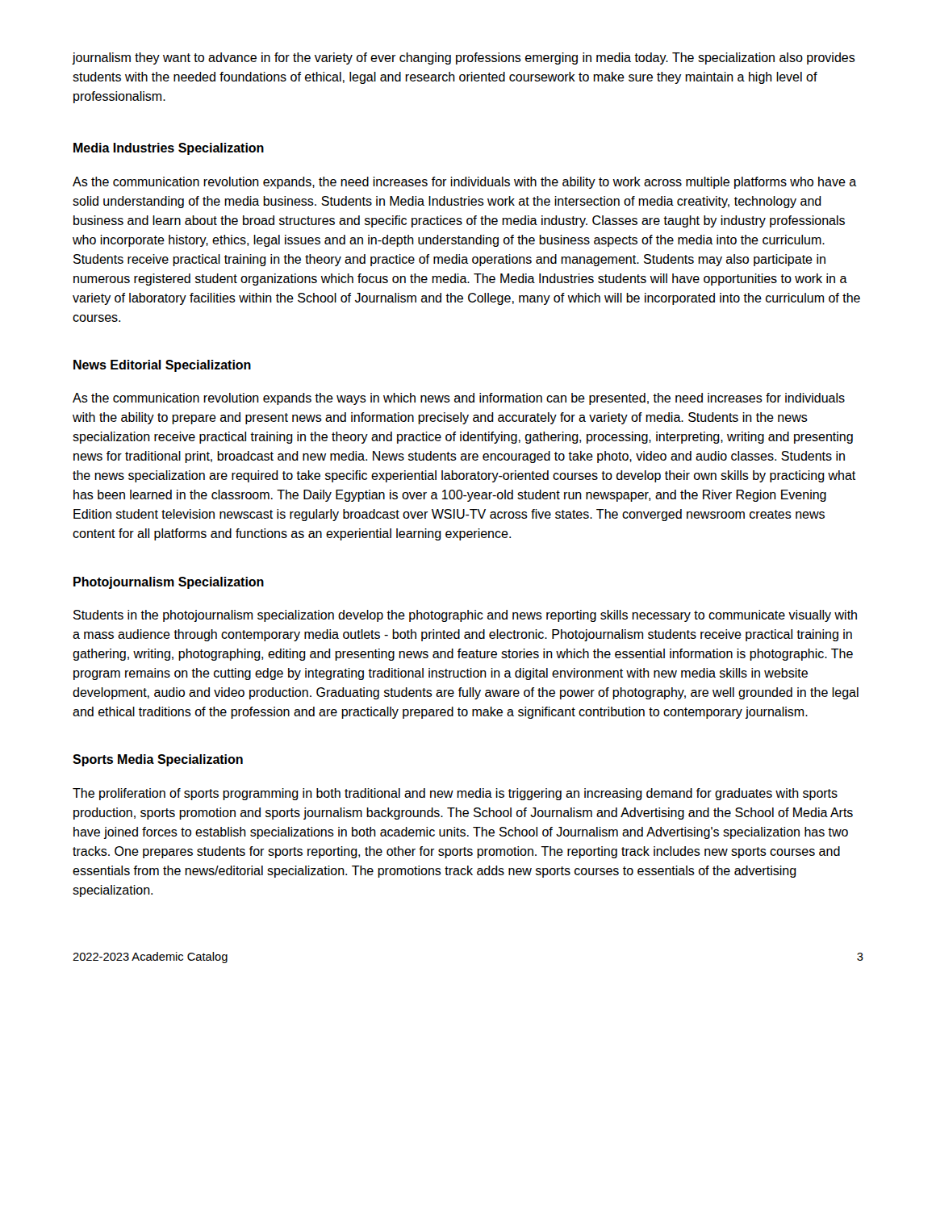journalism they want to advance in for the variety of ever changing professions emerging in media today. The specialization also provides students with the needed foundations of ethical, legal and research oriented coursework to make sure they maintain a high level of professionalism.
Media Industries Specialization
As the communication revolution expands, the need increases for individuals with the ability to work across multiple platforms who have a solid understanding of the media business. Students in Media Industries work at the intersection of media creativity, technology and business and learn about the broad structures and specific practices of the media industry. Classes are taught by industry professionals who incorporate history, ethics, legal issues and an in-depth understanding of the business aspects of the media into the curriculum. Students receive practical training in the theory and practice of media operations and management. Students may also participate in numerous registered student organizations which focus on the media. The Media Industries students will have opportunities to work in a variety of laboratory facilities within the School of Journalism and the College, many of which will be incorporated into the curriculum of the courses.
News Editorial Specialization
As the communication revolution expands the ways in which news and information can be presented, the need increases for individuals with the ability to prepare and present news and information precisely and accurately for a variety of media. Students in the news specialization receive practical training in the theory and practice of identifying, gathering, processing, interpreting, writing and presenting news for traditional print, broadcast and new media. News students are encouraged to take photo, video and audio classes. Students in the news specialization are required to take specific experiential laboratory-oriented courses to develop their own skills by practicing what has been learned in the classroom. The Daily Egyptian is over a 100-year-old student run newspaper, and the River Region Evening Edition student television newscast is regularly broadcast over WSIU-TV across five states. The converged newsroom creates news content for all platforms and functions as an experiential learning experience.
Photojournalism Specialization
Students in the photojournalism specialization develop the photographic and news reporting skills necessary to communicate visually with a mass audience through contemporary media outlets - both printed and electronic. Photojournalism students receive practical training in gathering, writing, photographing, editing and presenting news and feature stories in which the essential information is photographic. The program remains on the cutting edge by integrating traditional instruction in a digital environment with new media skills in website development, audio and video production. Graduating students are fully aware of the power of photography, are well grounded in the legal and ethical traditions of the profession and are practically prepared to make a significant contribution to contemporary journalism.
Sports Media Specialization
The proliferation of sports programming in both traditional and new media is triggering an increasing demand for graduates with sports production, sports promotion and sports journalism backgrounds. The School of Journalism and Advertising and the School of Media Arts have joined forces to establish specializations in both academic units. The School of Journalism and Advertising's specialization has two tracks. One prepares students for sports reporting, the other for sports promotion. The reporting track includes new sports courses and essentials from the news/editorial specialization. The promotions track adds new sports courses to essentials of the advertising specialization.
2022-2023 Academic Catalog 3